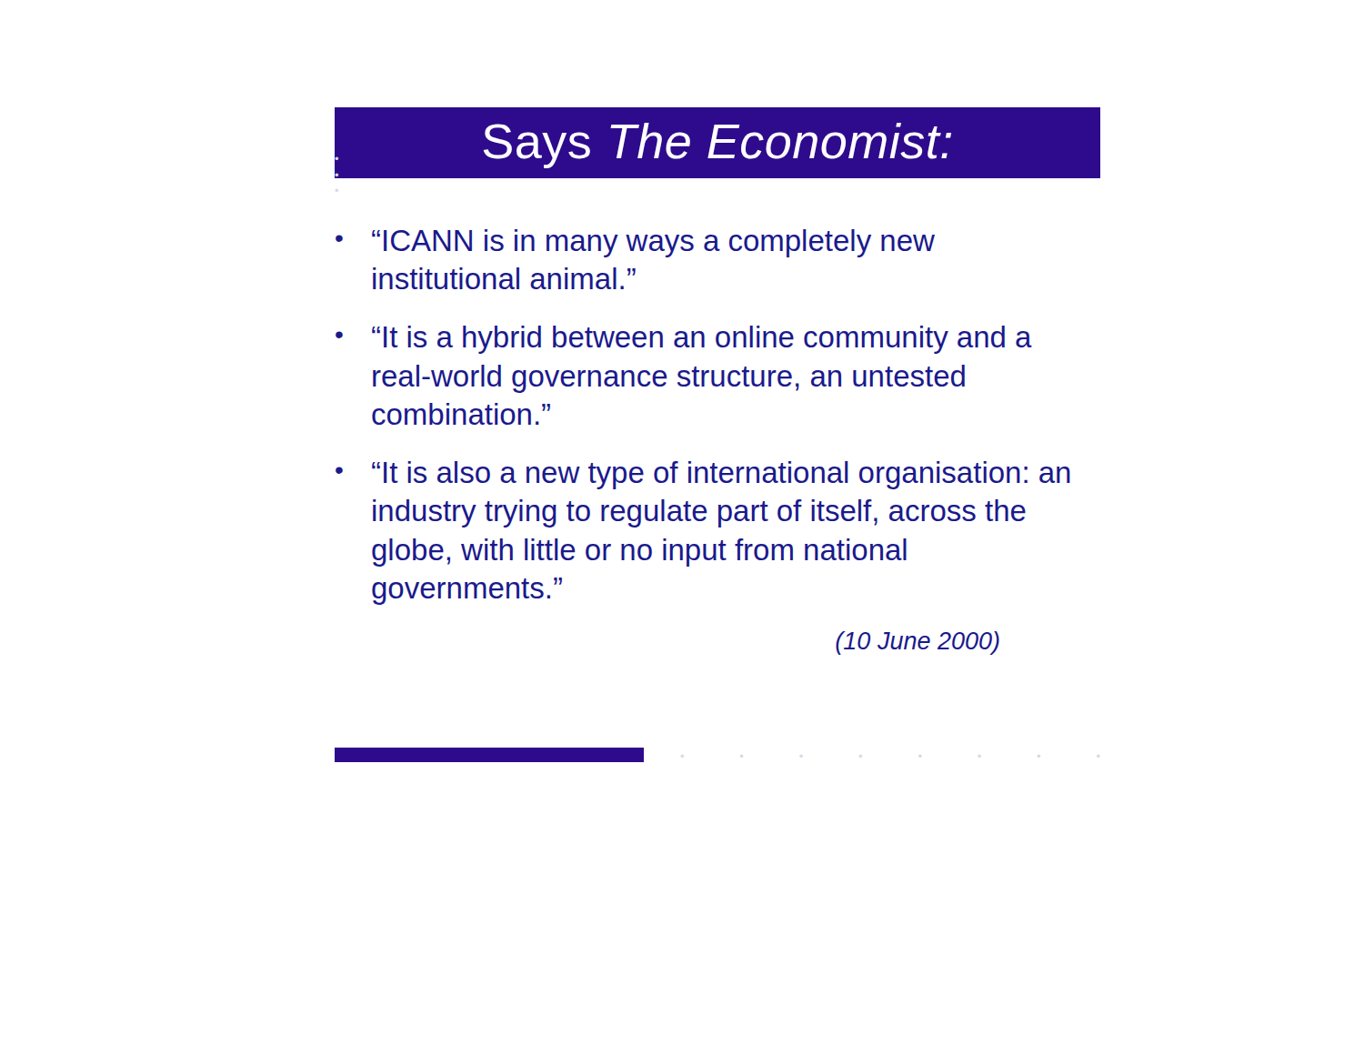• • •
Says The Economist:
“ICANN is in many ways a completely new institutional animal.”
“It is a hybrid between an online community and a real-world governance structure, an untested combination.”
“It is also a new type of international organisation: an industry trying to regulate part of itself, across the globe, with little or no input from national governments.”
(10 June 2000)
••••••••